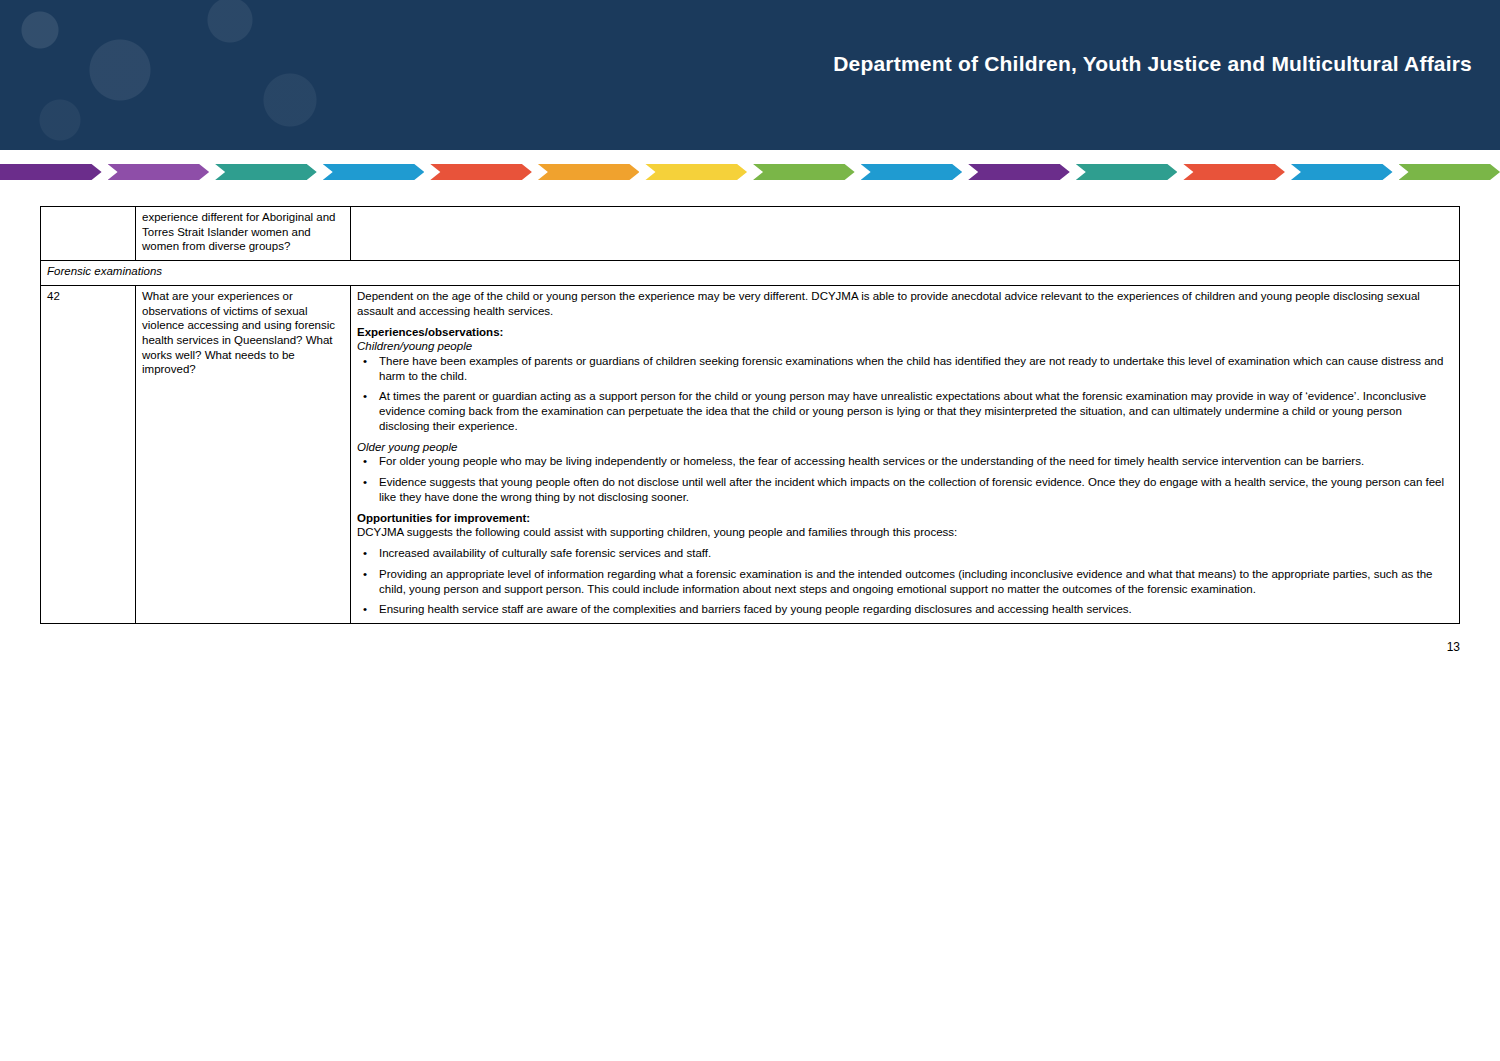Department of Children, Youth Justice and Multicultural Affairs
| | experience different for Aboriginal and Torres Strait Islander women and women from diverse groups? | |
| Forensic examinations |
| 42 | What are your experiences or observations of victims of sexual violence accessing and using forensic health services in Queensland? What works well? What needs to be improved? | Dependent on the age of the child or young person the experience may be very different. DCYJMA is able to provide anecdotal advice relevant to the experiences of children and young people disclosing sexual assault and accessing health services. Experiences/observations: Children/young people There have been examples of parents or guardians of children seeking forensic examinations when the child has identified they are not ready to undertake this level of examination which can cause distress and harm to the child. At times the parent or guardian acting as a support person for the child or young person may have unrealistic expectations about what the forensic examination may provide in way of ‘evidence’. Inconclusive evidence coming back from the examination can perpetuate the idea that the child or young person is lying or that they misinterpreted the situation, and can ultimately undermine a child or young person disclosing their experience. Older young people For older young people who may be living independently or homeless, the fear of accessing health services or the understanding of the need for timely health service intervention can be barriers. Evidence suggests that young people often do not disclose until well after the incident which impacts on the collection of forensic evidence. Once they do engage with a health service, the young person can feel like they have done the wrong thing by not disclosing sooner. Opportunities for improvement: DCYJMA suggests the following could assist with supporting children, young people and families through this process: Increased availability of culturally safe forensic services and staff. Providing an appropriate level of information regarding what a forensic examination is and the intended outcomes (including inconclusive evidence and what that means) to the appropriate parties, such as the child, young person and support person. This could include information about next steps and ongoing emotional support no matter the outcomes of the forensic examination. Ensuring health service staff are aware of the complexities and barriers faced by young people regarding disclosures and accessing health services. |
13